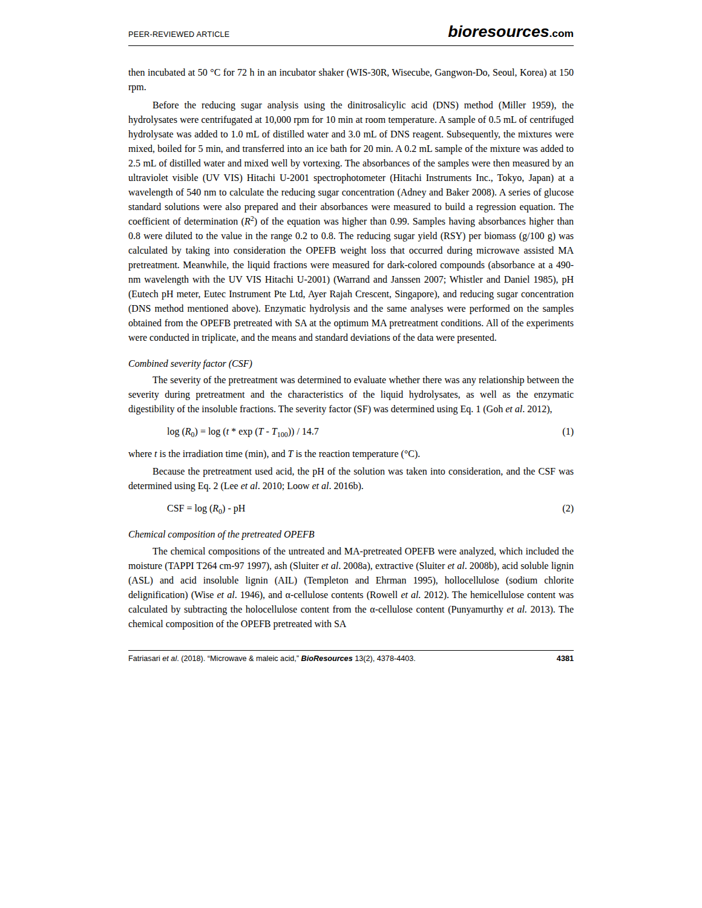PEER-REVIEWED ARTICLE bioresources.com
then incubated at 50 °C for 72 h in an incubator shaker (WIS-30R, Wisecube, Gangwon-Do, Seoul, Korea) at 150 rpm.
Before the reducing sugar analysis using the dinitrosalicylic acid (DNS) method (Miller 1959), the hydrolysates were centrifugated at 10,000 rpm for 10 min at room temperature. A sample of 0.5 mL of centrifuged hydrolysate was added to 1.0 mL of distilled water and 3.0 mL of DNS reagent. Subsequently, the mixtures were mixed, boiled for 5 min, and transferred into an ice bath for 20 min. A 0.2 mL sample of the mixture was added to 2.5 mL of distilled water and mixed well by vortexing. The absorbances of the samples were then measured by an ultraviolet visible (UV VIS) Hitachi U-2001 spectrophotometer (Hitachi Instruments Inc., Tokyo, Japan) at a wavelength of 540 nm to calculate the reducing sugar concentration (Adney and Baker 2008). A series of glucose standard solutions were also prepared and their absorbances were measured to build a regression equation. The coefficient of determination (R2) of the equation was higher than 0.99. Samples having absorbances higher than 0.8 were diluted to the value in the range 0.2 to 0.8. The reducing sugar yield (RSY) per biomass (g/100 g) was calculated by taking into consideration the OPEFB weight loss that occurred during microwave assisted MA pretreatment. Meanwhile, the liquid fractions were measured for dark-colored compounds (absorbance at a 490-nm wavelength with the UV VIS Hitachi U-2001) (Warrand and Janssen 2007; Whistler and Daniel 1985), pH (Eutech pH meter, Eutec Instrument Pte Ltd, Ayer Rajah Crescent, Singapore), and reducing sugar concentration (DNS method mentioned above). Enzymatic hydrolysis and the same analyses were performed on the samples obtained from the OPEFB pretreated with SA at the optimum MA pretreatment conditions. All of the experiments were conducted in triplicate, and the means and standard deviations of the data were presented.
Combined severity factor (CSF)
The severity of the pretreatment was determined to evaluate whether there was any relationship between the severity during pretreatment and the characteristics of the liquid hydrolysates, as well as the enzymatic digestibility of the insoluble fractions. The severity factor (SF) was determined using Eq. 1 (Goh et al. 2012),
log (R0) = log (t * exp (T - T100)) / 14.7 (1)
where t is the irradiation time (min), and T is the reaction temperature (°C).
Because the pretreatment used acid, the pH of the solution was taken into consideration, and the CSF was determined using Eq. 2 (Lee et al. 2010; Loow et al. 2016b).
CSF = log (R0) - pH (2)
Chemical composition of the pretreated OPEFB
The chemical compositions of the untreated and MA-pretreated OPEFB were analyzed, which included the moisture (TAPPI T264 cm-97 1997), ash (Sluiter et al. 2008a), extractive (Sluiter et al. 2008b), acid soluble lignin (ASL) and acid insoluble lignin (AIL) (Templeton and Ehrman 1995), hollocellulose (sodium chlorite delignification) (Wise et al. 1946), and α-cellulose contents (Rowell et al. 2012). The hemicellulose content was calculated by subtracting the holocellulose content from the α-cellulose content (Punyamurthy et al. 2013). The chemical composition of the OPEFB pretreated with SA
Fatriasari et al. (2018). “Microwave & maleic acid,” BioResources 13(2), 4378-4403. 4381